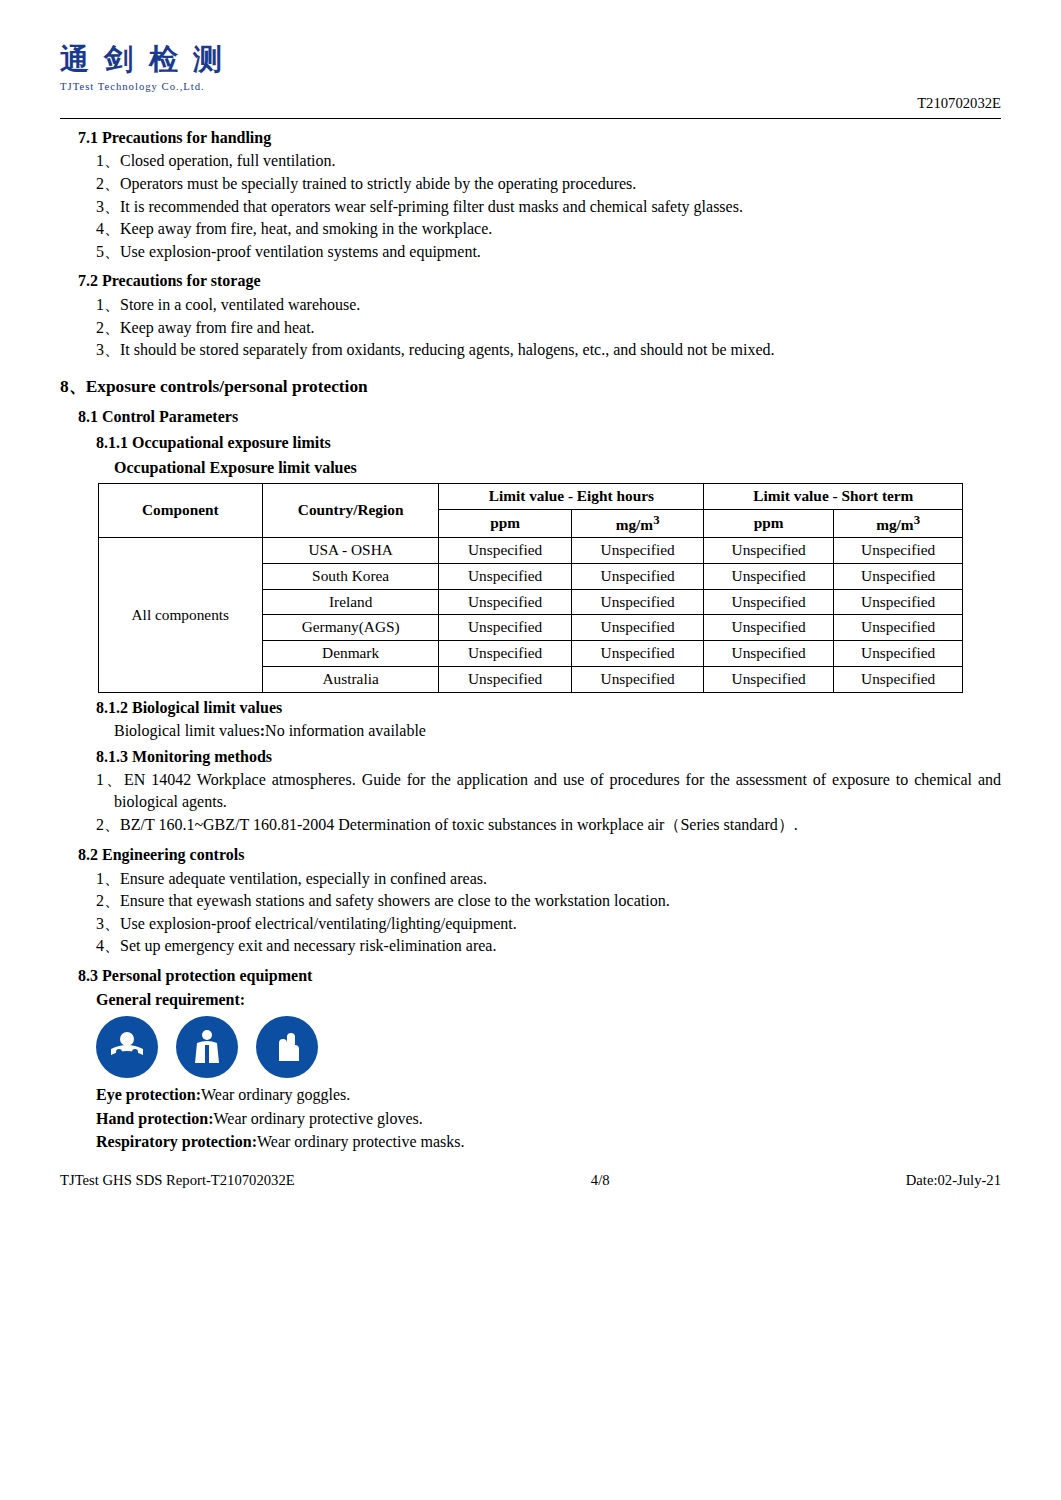通 剑 检 测
TJTest Technology Co.,Ltd.
T210702032E
7.1 Precautions for handling
1、Closed operation, full ventilation.
2、Operators must be specially trained to strictly abide by the operating procedures.
3、It is recommended that operators wear self-priming filter dust masks and chemical safety glasses.
4、Keep away from fire, heat, and smoking in the workplace.
5、Use explosion-proof ventilation systems and equipment.
7.2 Precautions for storage
1、Store in a cool, ventilated warehouse.
2、Keep away from fire and heat.
3、It should be stored separately from oxidants, reducing agents, halogens, etc., and should not be mixed.
8、Exposure controls/personal protection
8.1 Control Parameters
8.1.1 Occupational exposure limits
Occupational Exposure limit values
| Component | Country/Region | Limit value - Eight hours | Limit value - Short term |
| --- | --- | --- | --- |
| ppm | mg/m 3 | ppm | mg/m 3 |
| All components | USA - OSHA | Unspecified | Unspecified | Unspecified | Unspecified |
| South Korea | Unspecified | Unspecified | Unspecified | Unspecified |
| Ireland | Unspecified | Unspecified | Unspecified | Unspecified |
| Germany(AGS) | Unspecified | Unspecified | Unspecified | Unspecified |
| Denmark | Unspecified | Unspecified | Unspecified | Unspecified |
| Australia | Unspecified | Unspecified | Unspecified | Unspecified |
8.1.2 Biological limit values
Biological limit values: No information available
8.1.3 Monitoring methods
1、EN 14042 Workplace atmospheres. Guide for the application and use of procedures for the assessment of exposure to chemical and biological agents.
2、BZ/T 160.1~GBZ/T 160.81-2004 Determination of toxic substances in workplace air（Series standard）.
8.2 Engineering controls
1、Ensure adequate ventilation, especially in confined areas.
2、Ensure that eyewash stations and safety showers are close to the workstation location.
3、Use explosion-proof electrical/ventilating/lighting/equipment.
4、Set up emergency exit and necessary risk-elimination area.
8.3 Personal protection equipment
General requirement:
Eye protection: Wear ordinary goggles.
Hand protection: Wear ordinary protective gloves.
Respiratory protection: Wear ordinary protective masks.
TJTest GHS SDS Report-T210702032E
4/8
Date:02-July-21